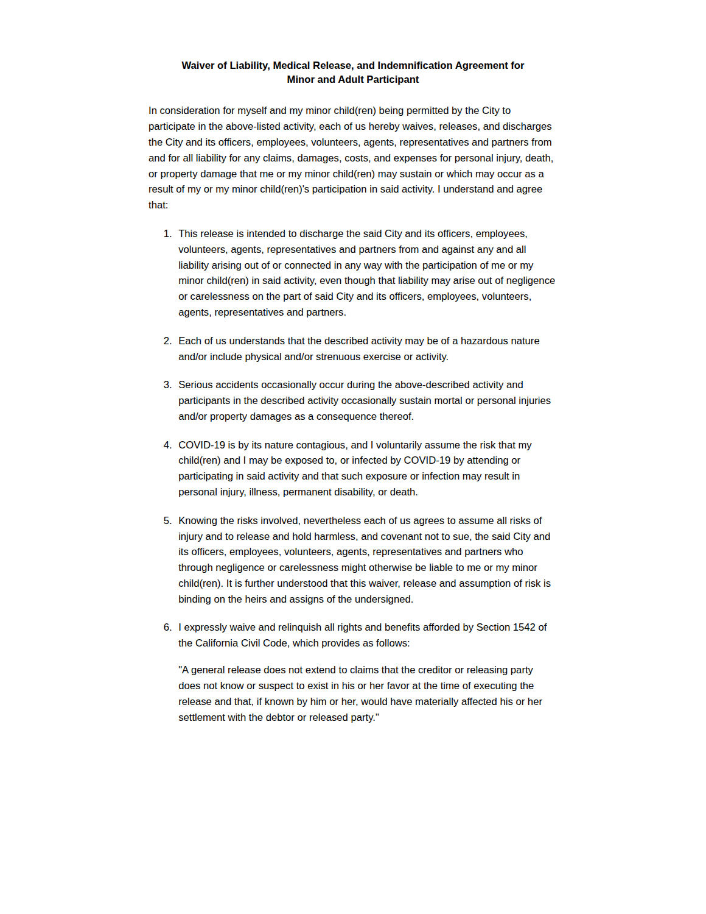Waiver of Liability, Medical Release, and Indemnification Agreement for
Minor and Adult Participant
In consideration for myself and my minor child(ren) being permitted by the City to participate in the above-listed activity, each of us hereby waives, releases, and discharges the City and its officers, employees, volunteers, agents, representatives and partners from and for all liability for any claims, damages, costs, and expenses for personal injury, death, or property damage that me or my minor child(ren) may sustain or which may occur as a result of my or my minor child(ren)'s participation in said activity. I understand and agree that:
This release is intended to discharge the said City and its officers, employees, volunteers, agents, representatives and partners from and against any and all liability arising out of or connected in any way with the participation of me or my minor child(ren) in said activity, even though that liability may arise out of negligence or carelessness on the part of said City and its officers, employees, volunteers, agents, representatives and partners.
Each of us understands that the described activity may be of a hazardous nature and/or include physical and/or strenuous exercise or activity.
Serious accidents occasionally occur during the above-described activity and participants in the described activity occasionally sustain mortal or personal injuries and/or property damages as a consequence thereof.
COVID-19 is by its nature contagious, and I voluntarily assume the risk that my child(ren) and I may be exposed to, or infected by COVID-19 by attending or participating in said activity and that such exposure or infection may result in personal injury, illness, permanent disability, or death.
Knowing the risks involved, nevertheless each of us agrees to assume all risks of injury and to release and hold harmless, and covenant not to sue, the said City and its officers, employees, volunteers, agents, representatives and partners who through negligence or carelessness might otherwise be liable to me or my minor child(ren). It is further understood that this waiver, release and assumption of risk is binding on the heirs and assigns of the undersigned.
I expressly waive and relinquish all rights and benefits afforded by Section 1542 of the California Civil Code, which provides as follows:
"A general release does not extend to claims that the creditor or releasing party does not know or suspect to exist in his or her favor at the time of executing the release and that, if known by him or her, would have materially affected his or her settlement with the debtor or released party."